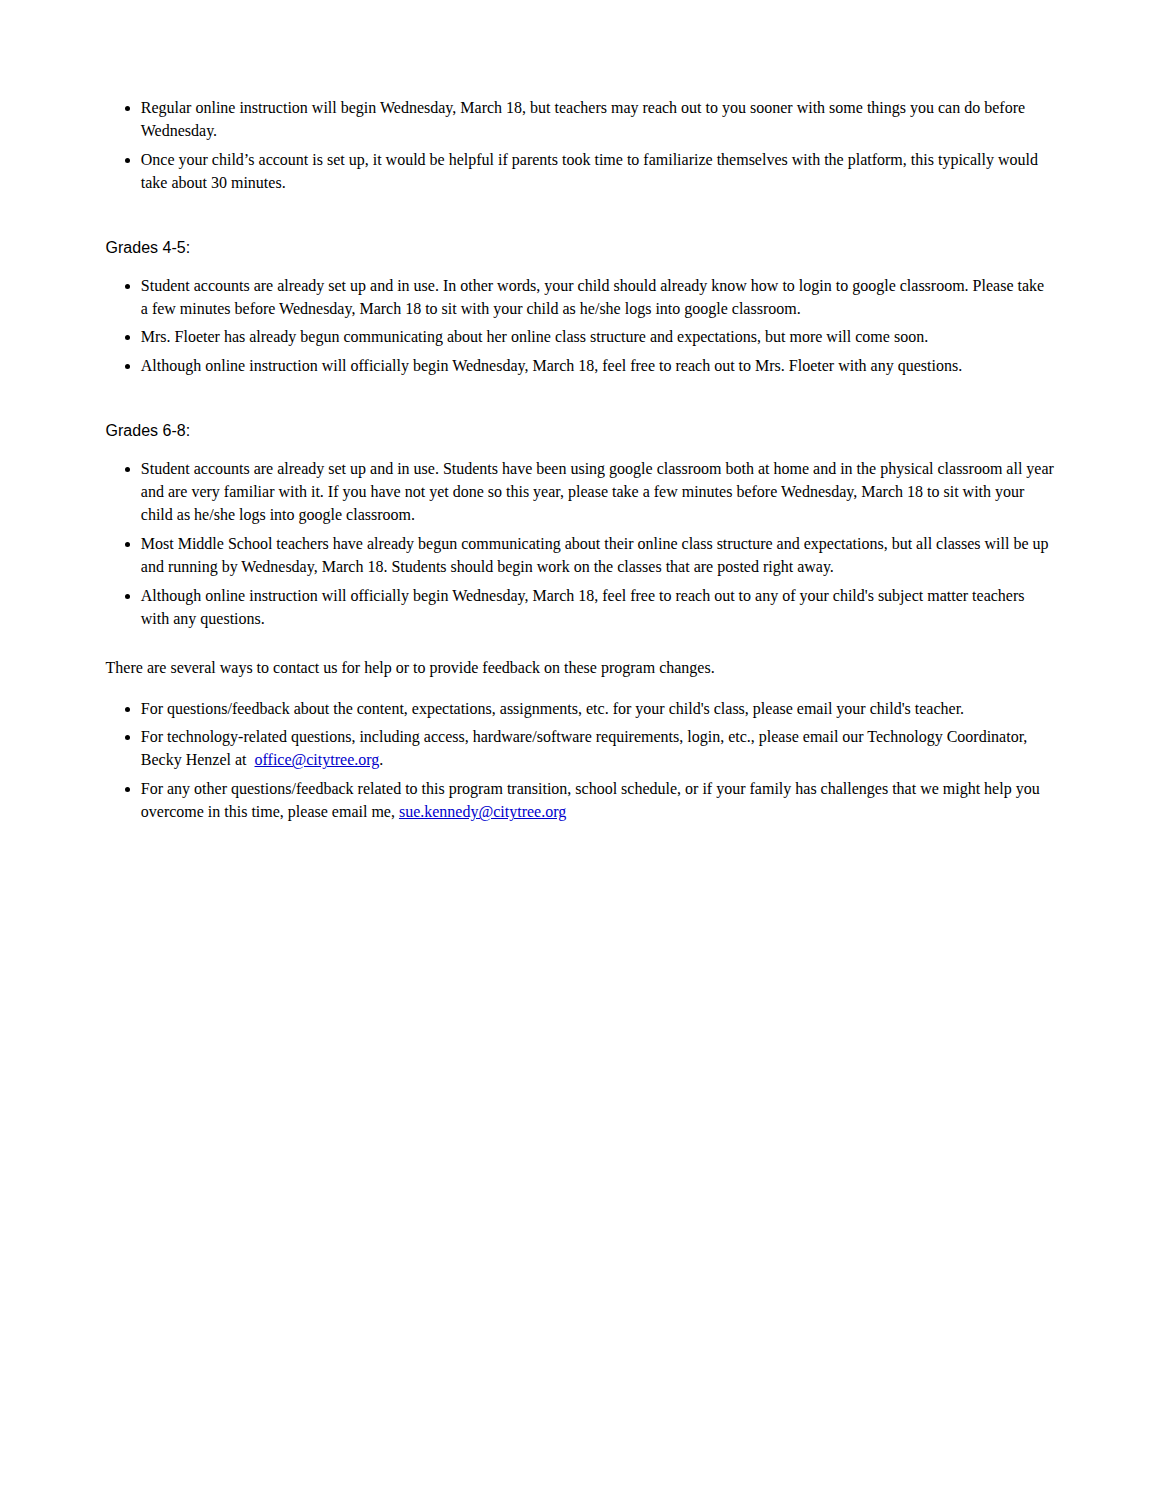Regular online instruction will begin Wednesday, March 18, but teachers may reach out to you sooner with some things you can do before Wednesday.
Once your child’s account is set up, it would be helpful if parents took time to familiarize themselves with the platform, this typically would take about 30 minutes.
Grades 4-5:
Student accounts are already set up and in use. In other words, your child should already know how to login to google classroom. Please take a few minutes before Wednesday, March 18 to sit with your child as he/she logs into google classroom.
Mrs. Floeter has already begun communicating about her online class structure and expectations, but more will come soon.
Although online instruction will officially begin Wednesday, March 18, feel free to reach out to Mrs. Floeter with any questions.
Grades 6-8:
Student accounts are already set up and in use. Students have been using google classroom both at home and in the physical classroom all year and are very familiar with it. If you have not yet done so this year, please take a few minutes before Wednesday, March 18 to sit with your child as he/she logs into google classroom.
Most Middle School teachers have already begun communicating about their online class structure and expectations, but all classes will be up and running by Wednesday, March 18. Students should begin work on the classes that are posted right away.
Although online instruction will officially begin Wednesday, March 18, feel free to reach out to any of your child's subject matter teachers with any questions.
There are several ways to contact us for help or to provide feedback on these program changes.
For questions/feedback about the content, expectations, assignments, etc. for your child's class, please email your child's teacher.
For technology-related questions, including access, hardware/software requirements, login, etc., please email our Technology Coordinator, Becky Henzel at office@citytree.org.
For any other questions/feedback related to this program transition, school schedule, or if your family has challenges that we might help you overcome in this time, please email me, sue.kennedy@citytree.org